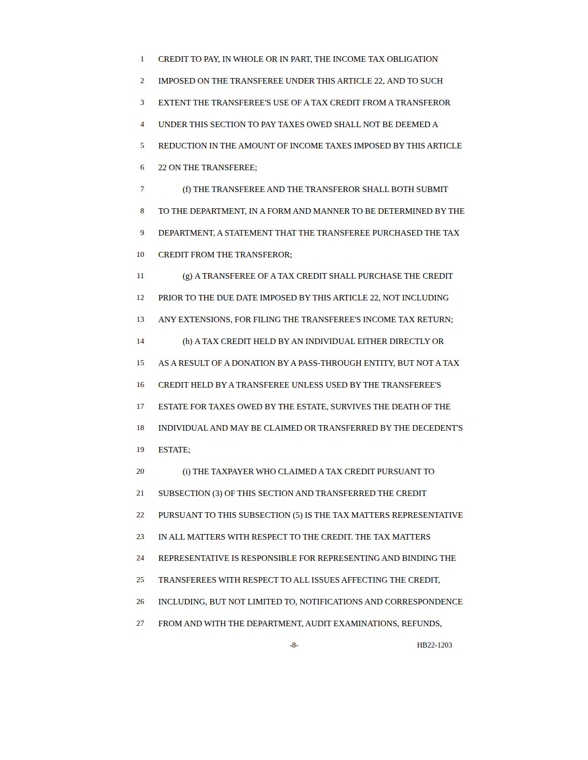| 1 | CREDIT TO PAY, IN WHOLE OR IN PART, THE INCOME TAX OBLIGATION |
| 2 | IMPOSED ON THE TRANSFEREE UNDER THIS ARTICLE 22, AND TO SUCH |
| 3 | EXTENT THE TRANSFEREE'S USE OF A TAX CREDIT FROM A TRANSFEROR |
| 4 | UNDER THIS SECTION TO PAY TAXES OWED SHALL NOT BE DEEMED A |
| 5 | REDUCTION IN THE AMOUNT OF INCOME TAXES IMPOSED BY THIS ARTICLE |
| 6 | 22 ON THE TRANSFEREE; |
| 7 | (f) THE TRANSFEREE AND THE TRANSFEROR SHALL BOTH SUBMIT |
| 8 | TO THE DEPARTMENT, IN A FORM AND MANNER TO BE DETERMINED BY THE |
| 9 | DEPARTMENT, A STATEMENT THAT THE TRANSFEREE PURCHASED THE TAX |
| 10 | CREDIT FROM THE TRANSFEROR; |
| 11 | (g) A TRANSFEREE OF A TAX CREDIT SHALL PURCHASE THE CREDIT |
| 12 | PRIOR TO THE DUE DATE IMPOSED BY THIS ARTICLE 22, NOT INCLUDING |
| 13 | ANY EXTENSIONS, FOR FILING THE TRANSFEREE'S INCOME TAX RETURN; |
| 14 | (h) A TAX CREDIT HELD BY AN INDIVIDUAL EITHER DIRECTLY OR |
| 15 | AS A RESULT OF A DONATION BY A PASS-THROUGH ENTITY, BUT NOT A TAX |
| 16 | CREDIT HELD BY A TRANSFEREE UNLESS USED BY THE TRANSFEREE'S |
| 17 | ESTATE FOR TAXES OWED BY THE ESTATE, SURVIVES THE DEATH OF THE |
| 18 | INDIVIDUAL AND MAY BE CLAIMED OR TRANSFERRED BY THE DECEDENT'S |
| 19 | ESTATE; |
| 20 | (i) THE TAXPAYER WHO CLAIMED A TAX CREDIT PURSUANT TO |
| 21 | SUBSECTION (3) OF THIS SECTION AND TRANSFERRED THE CREDIT |
| 22 | PURSUANT TO THIS SUBSECTION (5) IS THE TAX MATTERS REPRESENTATIVE |
| 23 | IN ALL MATTERS WITH RESPECT TO THE CREDIT. THE TAX MATTERS |
| 24 | REPRESENTATIVE IS RESPONSIBLE FOR REPRESENTING AND BINDING THE |
| 25 | TRANSFEREES WITH RESPECT TO ALL ISSUES AFFECTING THE CREDIT, |
| 26 | INCLUDING, BUT NOT LIMITED TO, NOTIFICATIONS AND CORRESPONDENCE |
| 27 | FROM AND WITH THE DEPARTMENT, AUDIT EXAMINATIONS, REFUNDS, |
-8- HB22-1203